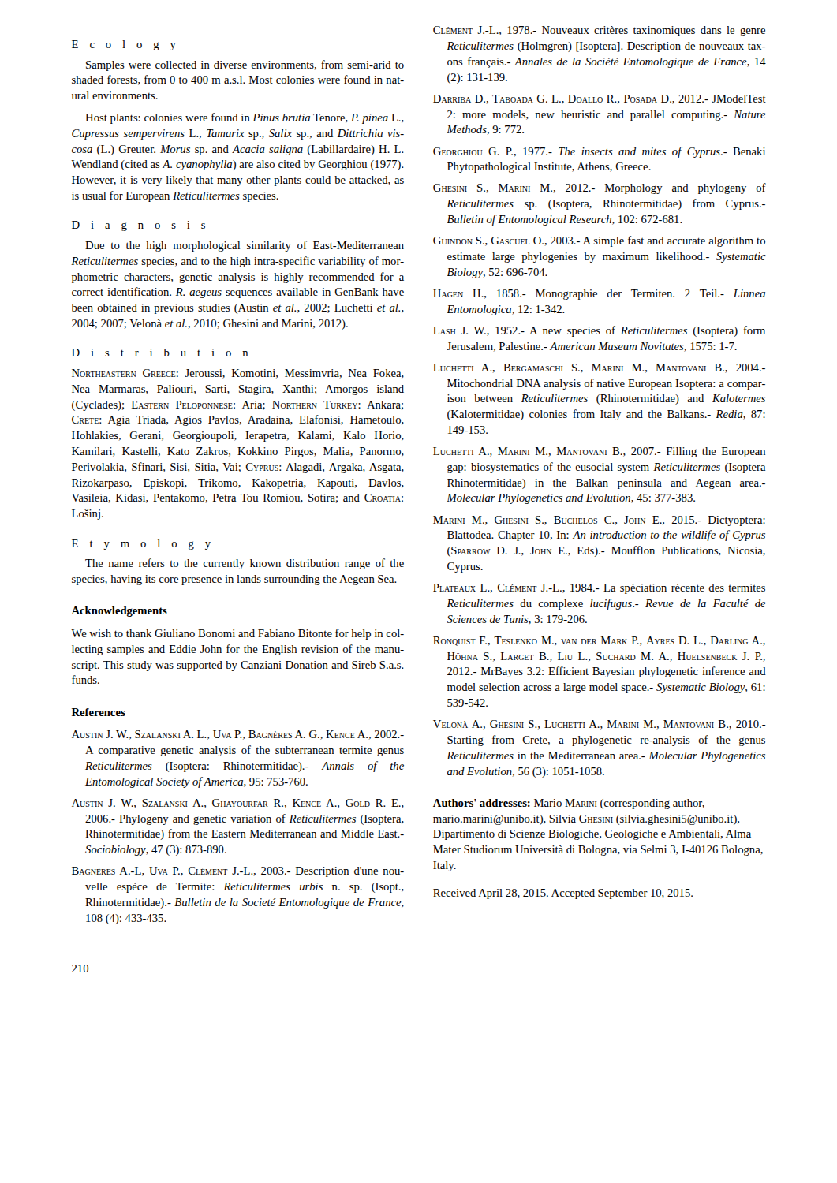E c o l o g y
Samples were collected in diverse environments, from semi-arid to shaded forests, from 0 to 400 m a.s.l. Most colonies were found in natural environments.
Host plants: colonies were found in Pinus brutia Tenore, P. pinea L., Cupressus sempervirens L., Tamarix sp., Salix sp., and Dittrichia viscosa (L.) Greuter. Morus sp. and Acacia saligna (Labillardaire) H. L. Wendland (cited as A. cyanophylla) are also cited by Georghiou (1977). However, it is very likely that many other plants could be attacked, as is usual for European Reticulitermes species.
D i a g n o s i s
Due to the high morphological similarity of East-Mediterranean Reticulitermes species, and to the high intra-specific variability of morphometric characters, genetic analysis is highly recommended for a correct identification. R. aegeus sequences available in GenBank have been obtained in previous studies (Austin et al., 2002; Luchetti et al., 2004; 2007; Velonà et al., 2010; Ghesini and Marini, 2012).
D i s t r i b u t i o n
Northeastern Greece: Jeroussi, Komotini, Messimvria, Nea Fokea, Nea Marmaras, Paliouri, Sarti, Stagira, Xanthi; Amorgos island (Cyclades); Eastern Peloponnese: Aria; Northern Turkey: Ankara; Crete: Agia Triada, Agios Pavlos, Aradaina, Elafonisi, Hametoulo, Hohlakies, Gerani, Georgioupoli, Ierapetra, Kalami, Kalo Horio, Kamilari, Kastelli, Kato Zakros, Kokkino Pirgos, Malia, Panormo, Perivolakia, Sfinari, Sisi, Sitia, Vai; Cyprus: Alagadi, Argaka, Asgata, Rizokarpaso, Episkopi, Trikomo, Kakopetria, Kapouti, Davlos, Vasileia, Kidasi, Pentakomo, Petra Tou Romiou, Sotira; and Croatia: Lošinj.
E t y m o l o g y
The name refers to the currently known distribution range of the species, having its core presence in lands surrounding the Aegean Sea.
Acknowledgements
We wish to thank Giuliano Bonomi and Fabiano Bitonte for help in collecting samples and Eddie John for the English revision of the manuscript. This study was supported by Canziani Donation and Sireb S.a.s. funds.
References
Austin J. W., Szalanski A. L., Uva P., Bagnères A. G., Kence A., 2002.- A comparative genetic analysis of the subterranean termite genus Reticulitermes (Isoptera: Rhinotermitidae).- Annals of the Entomological Society of America, 95: 753-760.
Austin J. W., Szalanski A., Ghayourfar R., Kence A., Gold R. E., 2006.- Phylogeny and genetic variation of Reticulitermes (Isoptera, Rhinotermitidae) from the Eastern Mediterranean and Middle East.- Sociobiology, 47 (3): 873-890.
Bagnères A.-L, Uva P., Clément J.-L., 2003.- Description d'une nouvelle espèce de Termite: Reticulitermes urbis n. sp. (Isopt., Rhinotermitidae).- Bulletin de la Societé Entomologique de France, 108 (4): 433-435.
Clément J.-L., 1978.- Nouveaux critères taxinomiques dans le genre Reticulitermes (Holmgren) [Isoptera]. Description de nouveaux taxons français.- Annales de la Société Entomologique de France, 14 (2): 131-139.
Darriba D., Taboada G. L., Doallo R., Posada D., 2012.- JModelTest 2: more models, new heuristic and parallel computing.- Nature Methods, 9: 772.
Georghiou G. P., 1977.- The insects and mites of Cyprus.- Benaki Phytopathological Institute, Athens, Greece.
Ghesini S., Marini M., 2012.- Morphology and phylogeny of Reticulitermes sp. (Isoptera, Rhinotermitidae) from Cyprus.- Bulletin of Entomological Research, 102: 672-681.
Guindon S., Gascuel O., 2003.- A simple fast and accurate algorithm to estimate large phylogenies by maximum likelihood.- Systematic Biology, 52: 696-704.
Hagen H., 1858.- Monographie der Termiten. 2 Teil.- Linnea Entomologica, 12: 1-342.
Lash J. W., 1952.- A new species of Reticulitermes (Isoptera) form Jerusalem, Palestine.- American Museum Novitates, 1575: 1-7.
Luchetti A., Bergamaschi S., Marini M., Mantovani B., 2004.- Mitochondrial DNA analysis of native European Isoptera: a comparison between Reticulitermes (Rhinotermitidae) and Kalotermes (Kalotermitidae) colonies from Italy and the Balkans.- Redia, 87: 149-153.
Luchetti A., Marini M., Mantovani B., 2007.- Filling the European gap: biosystematics of the eusocial system Reticulitermes (Isoptera Rhinotermitidae) in the Balkan peninsula and Aegean area.- Molecular Phylogenetics and Evolution, 45: 377-383.
Marini M., Ghesini S., Buchelos C., John E., 2015.- Dictyoptera: Blattodea. Chapter 10, In: An introduction to the wildlife of Cyprus (Sparrow D. J., John E., Eds).- Moufflon Publications, Nicosia, Cyprus.
Plateaux L., Clément J.-L., 1984.- La spéciation récente des termites Reticulitermes du complexe lucifugus.- Revue de la Faculté de Sciences de Tunis, 3: 179-206.
Ronquist F., Teslenko M., van der Mark P., Ayres D. L., Darling A., Höhna S., Larget B., Liu L., Suchard M. A., Huelsenbeck J. P., 2012.- MrBayes 3.2: Efficient Bayesian phylogenetic inference and model selection across a large model space.- Systematic Biology, 61: 539-542.
Velonà A., Ghesini S., Luchetti A., Marini M., Mantovani B., 2010.- Starting from Crete, a phylogenetic re-analysis of the genus Reticulitermes in the Mediterranean area.- Molecular Phylogenetics and Evolution, 56 (3): 1051-1058.
Authors' addresses: Mario Marini (corresponding author, mario.marini@unibo.it), Silvia Ghesini (silvia.ghesini5@unibo.it), Dipartimento di Scienze Biologiche, Geologiche e Ambientali, Alma Mater Studiorum Università di Bologna, via Selmi 3, I-40126 Bologna, Italy.
Received April 28, 2015. Accepted September 10, 2015.
210